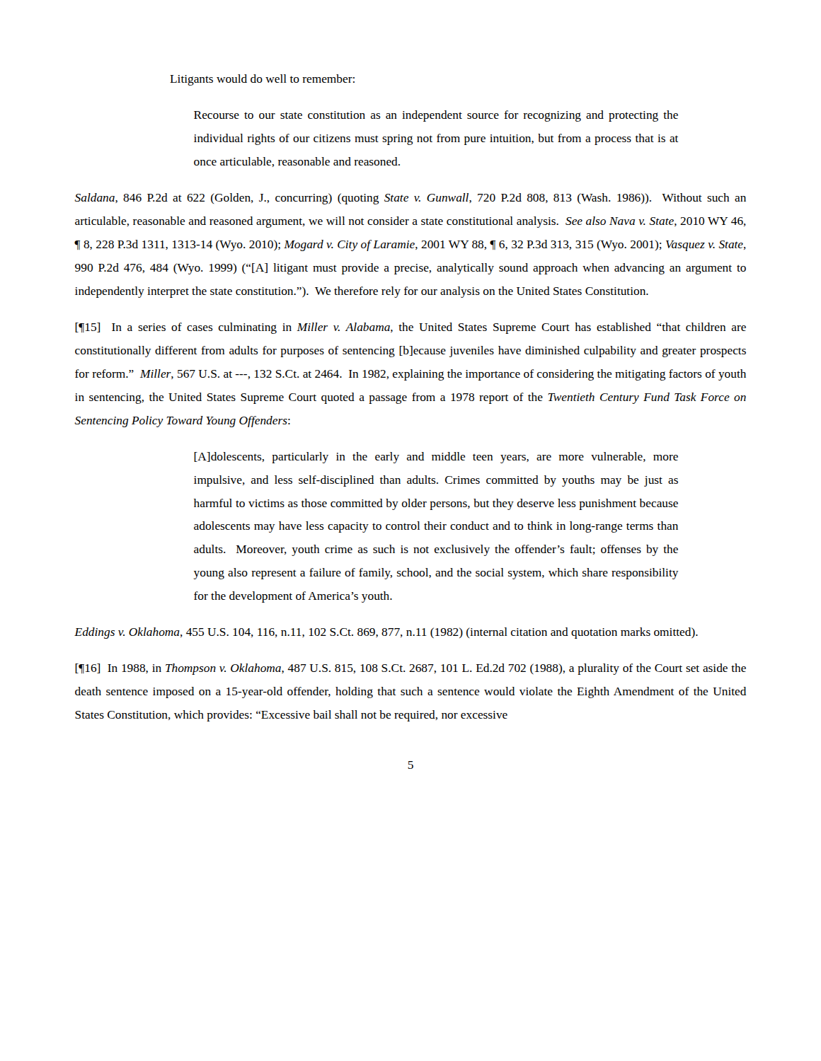Litigants would do well to remember:
Recourse to our state constitution as an independent source for recognizing and protecting the individual rights of our citizens must spring not from pure intuition, but from a process that is at once articulable, reasonable and reasoned.
Saldana, 846 P.2d at 622 (Golden, J., concurring) (quoting State v. Gunwall, 720 P.2d 808, 813 (Wash. 1986)). Without such an articulable, reasonable and reasoned argument, we will not consider a state constitutional analysis. See also Nava v. State, 2010 WY 46, ¶ 8, 228 P.3d 1311, 1313-14 (Wyo. 2010); Mogard v. City of Laramie, 2001 WY 88, ¶ 6, 32 P.3d 313, 315 (Wyo. 2001); Vasquez v. State, 990 P.2d 476, 484 (Wyo. 1999) (“[A] litigant must provide a precise, analytically sound approach when advancing an argument to independently interpret the state constitution.”). We therefore rely for our analysis on the United States Constitution.
[¶15] In a series of cases culminating in Miller v. Alabama, the United States Supreme Court has established “that children are constitutionally different from adults for purposes of sentencing [b]ecause juveniles have diminished culpability and greater prospects for reform.” Miller, 567 U.S. at ---, 132 S.Ct. at 2464. In 1982, explaining the importance of considering the mitigating factors of youth in sentencing, the United States Supreme Court quoted a passage from a 1978 report of the Twentieth Century Fund Task Force on Sentencing Policy Toward Young Offenders:
[A]dolescents, particularly in the early and middle teen years, are more vulnerable, more impulsive, and less self-disciplined than adults. Crimes committed by youths may be just as harmful to victims as those committed by older persons, but they deserve less punishment because adolescents may have less capacity to control their conduct and to think in long-range terms than adults. Moreover, youth crime as such is not exclusively the offender’s fault; offenses by the young also represent a failure of family, school, and the social system, which share responsibility for the development of America’s youth.
Eddings v. Oklahoma, 455 U.S. 104, 116, n.11, 102 S.Ct. 869, 877, n.11 (1982) (internal citation and quotation marks omitted).
[¶16] In 1988, in Thompson v. Oklahoma, 487 U.S. 815, 108 S.Ct. 2687, 101 L. Ed.2d 702 (1988), a plurality of the Court set aside the death sentence imposed on a 15-year-old offender, holding that such a sentence would violate the Eighth Amendment of the United States Constitution, which provides: “Excessive bail shall not be required, nor excessive
5